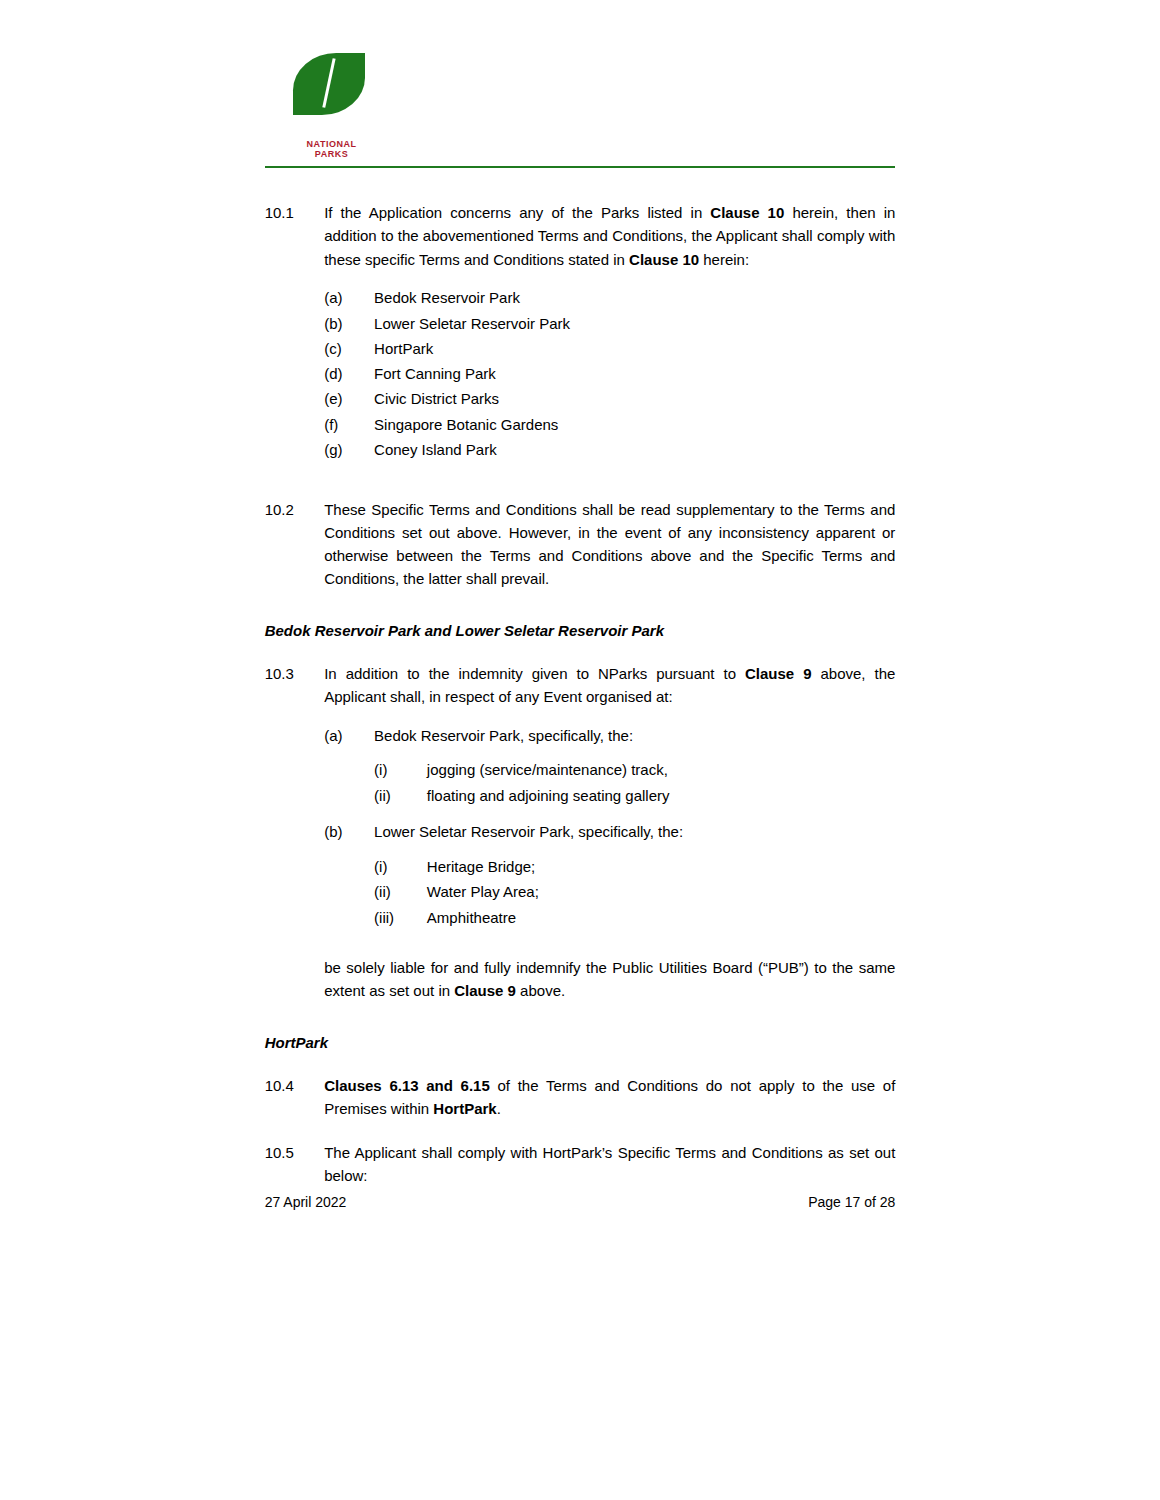NATIONAL
PARKS
10.1
If the Application concerns any of the Parks listed in Clause 10 herein, then in addition to the abovementioned Terms and Conditions, the Applicant shall comply with these specific Terms and Conditions stated in Clause 10 herein:
(a) Bedok Reservoir Park
(b) Lower Seletar Reservoir Park
(c) HortPark
(d) Fort Canning Park
(e) Civic District Parks
(f) Singapore Botanic Gardens
(g) Coney Island Park
10.2
These Specific Terms and Conditions shall be read supplementary to the Terms and Conditions set out above. However, in the event of any inconsistency apparent or otherwise between the Terms and Conditions above and the Specific Terms and Conditions, the latter shall prevail.
Bedok Reservoir Park and Lower Seletar Reservoir Park
10.3
In addition to the indemnity given to NParks pursuant to Clause 9 above, the Applicant shall, in respect of any Event organised at:
(a) Bedok Reservoir Park, specifically, the:
(i) jogging (service/maintenance) track,
(ii) floating and adjoining seating gallery
(b) Lower Seletar Reservoir Park, specifically, the:
(i) Heritage Bridge;
(ii) Water Play Area;
(iii) Amphitheatre
be solely liable for and fully indemnify the Public Utilities Board (“PUB”) to the same extent as set out in Clause 9 above.
HortPark
10.4
Clauses 6.13 and 6.15 of the Terms and Conditions do not apply to the use of Premises within HortPark.
10.5
The Applicant shall comply with HortPark’s Specific Terms and Conditions as set out below:
27 April 2022 Page 17 of 28